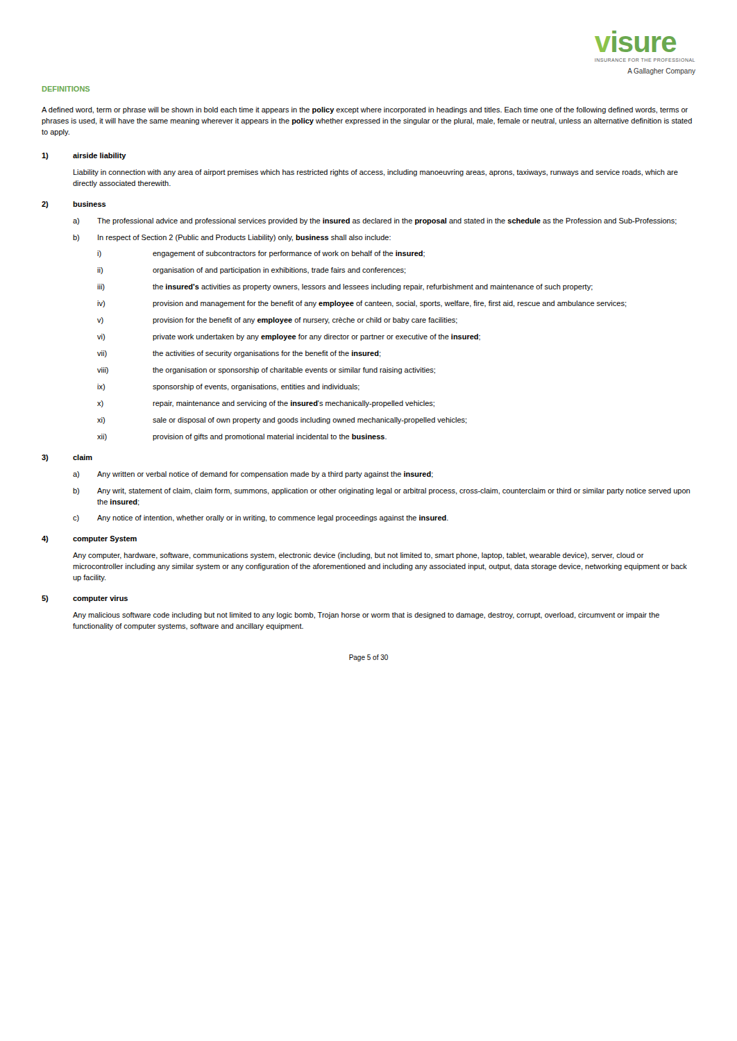visure
INSURANCE FOR THE PROFESSIONAL
A Gallagher Company
DEFINITIONS
A defined word, term or phrase will be shown in bold each time it appears in the policy except where incorporated in headings and titles. Each time one of the following defined words, terms or phrases is used, it will have the same meaning wherever it appears in the policy whether expressed in the singular or the plural, male, female or neutral, unless an alternative definition is stated to apply.
1) airside liability
Liability in connection with any area of airport premises which has restricted rights of access, including manoeuvring areas, aprons, taxiways, runways and service roads, which are directly associated therewith.
2) business
a) The professional advice and professional services provided by the insured as declared in the proposal and stated in the schedule as the Profession and Sub-Professions;
b) In respect of Section 2 (Public and Products Liability) only, business shall also include:
i) engagement of subcontractors for performance of work on behalf of the insured;
ii) organisation of and participation in exhibitions, trade fairs and conferences;
iii) the insured's activities as property owners, lessors and lessees including repair, refurbishment and maintenance of such property;
iv) provision and management for the benefit of any employee of canteen, social, sports, welfare, fire, first aid, rescue and ambulance services;
v) provision for the benefit of any employee of nursery, crèche or child or baby care facilities;
vi) private work undertaken by any employee for any director or partner or executive of the insured;
vii) the activities of security organisations for the benefit of the insured;
viii) the organisation or sponsorship of charitable events or similar fund raising activities;
ix) sponsorship of events, organisations, entities and individuals;
x) repair, maintenance and servicing of the insured's mechanically-propelled vehicles;
xi) sale or disposal of own property and goods including owned mechanically-propelled vehicles;
xii) provision of gifts and promotional material incidental to the business.
3) claim
a) Any written or verbal notice of demand for compensation made by a third party against the insured;
b) Any writ, statement of claim, claim form, summons, application or other originating legal or arbitral process, cross-claim, counterclaim or third or similar party notice served upon the insured;
c) Any notice of intention, whether orally or in writing, to commence legal proceedings against the insured.
4) computer System
Any computer, hardware, software, communications system, electronic device (including, but not limited to, smart phone, laptop, tablet, wearable device), server, cloud or microcontroller including any similar system or any configuration of the aforementioned and including any associated input, output, data storage device, networking equipment or back up facility.
5) computer virus
Any malicious software code including but not limited to any logic bomb, Trojan horse or worm that is designed to damage, destroy, corrupt, overload, circumvent or impair the functionality of computer systems, software and ancillary equipment.
Page 5 of 30